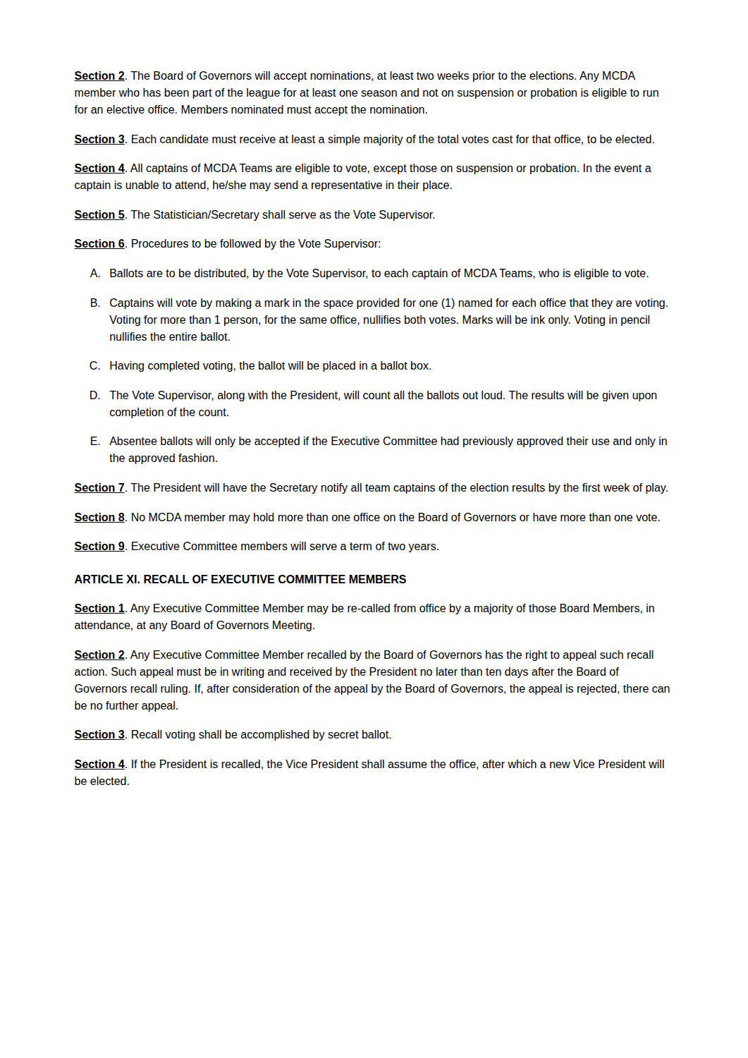Section 2. The Board of Governors will accept nominations, at least two weeks prior to the elections. Any MCDA member who has been part of the league for at least one season and not on suspension or probation is eligible to run for an elective office. Members nominated must accept the nomination.
Section 3. Each candidate must receive at least a simple majority of the total votes cast for that office, to be elected.
Section 4. All captains of MCDA Teams are eligible to vote, except those on suspension or probation. In the event a captain is unable to attend, he/she may send a representative in their place.
Section 5. The Statistician/Secretary shall serve as the Vote Supervisor.
Section 6. Procedures to be followed by the Vote Supervisor:
Ballots are to be distributed, by the Vote Supervisor, to each captain of MCDA Teams, who is eligible to vote.
Captains will vote by making a mark in the space provided for one (1) named for each office that they are voting. Voting for more than 1 person, for the same office, nullifies both votes. Marks will be ink only. Voting in pencil nullifies the entire ballot.
Having completed voting, the ballot will be placed in a ballot box.
The Vote Supervisor, along with the President, will count all the ballots out loud. The results will be given upon completion of the count.
Absentee ballots will only be accepted if the Executive Committee had previously approved their use and only in the approved fashion.
Section 7. The President will have the Secretary notify all team captains of the election results by the first week of play.
Section 8. No MCDA member may hold more than one office on the Board of Governors or have more than one vote.
Section 9. Executive Committee members will serve a term of two years.
ARTICLE XI. RECALL OF EXECUTIVE COMMITTEE MEMBERS
Section 1. Any Executive Committee Member may be re-called from office by a majority of those Board Members, in attendance, at any Board of Governors Meeting.
Section 2. Any Executive Committee Member recalled by the Board of Governors has the right to appeal such recall action. Such appeal must be in writing and received by the President no later than ten days after the Board of Governors recall ruling. If, after consideration of the appeal by the Board of Governors, the appeal is rejected, there can be no further appeal.
Section 3. Recall voting shall be accomplished by secret ballot.
Section 4. If the President is recalled, the Vice President shall assume the office, after which a new Vice President will be elected.